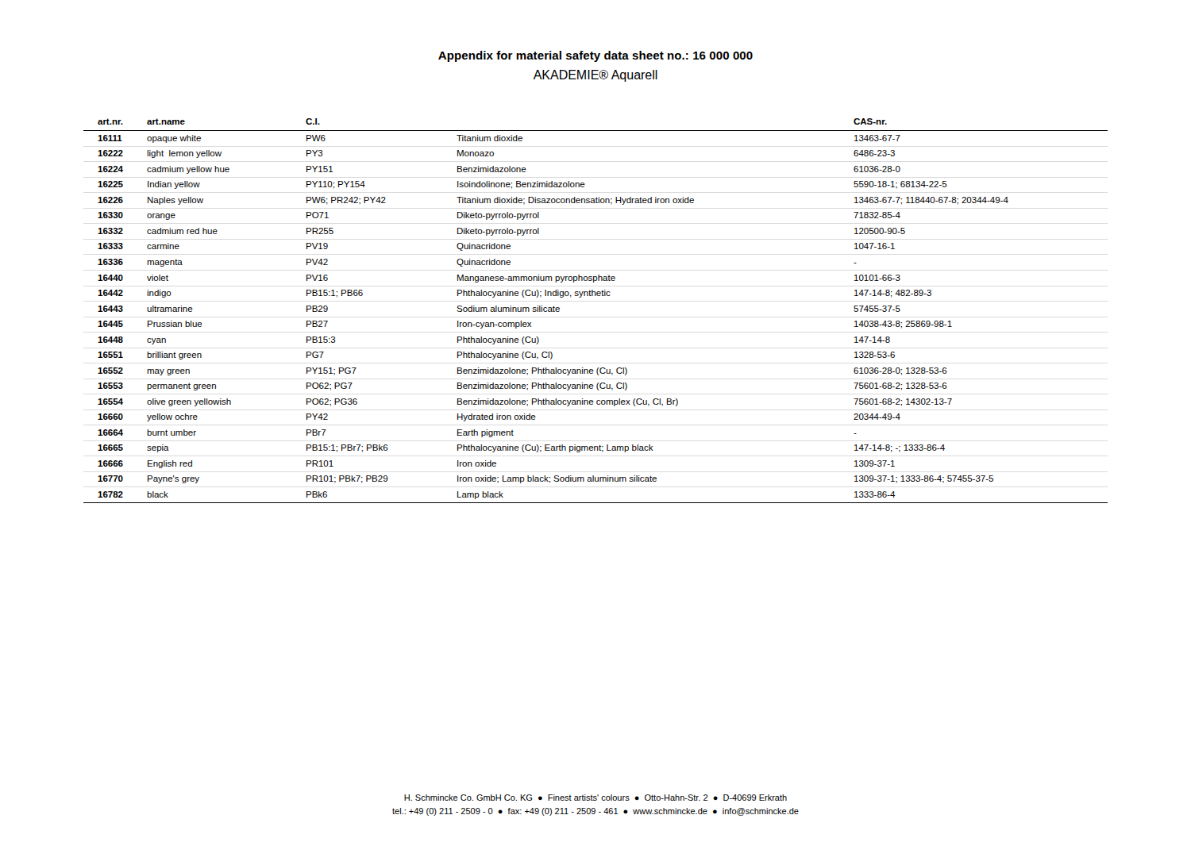Appendix for material safety data sheet no.: 16 000 000
AKADEMIE® Aquarell
| art.nr. | art.name | C.I. | CAS-nr. |
| --- | --- | --- | --- |
| 16111 | opaque white | PW6 | Titanium dioxide | 13463-67-7 |
| 16222 | light lemon yellow | PY3 | Monoazo | 6486-23-3 |
| 16224 | cadmium yellow hue | PY151 | Benzimidazolone | 61036-28-0 |
| 16225 | Indian yellow | PY110; PY154 | Isoindolinone; Benzimidazolone | 5590-18-1; 68134-22-5 |
| 16226 | Naples yellow | PW6; PR242; PY42 | Titanium dioxide; Disazocondensation; Hydrated iron oxide | 13463-67-7; 118440-67-8; 20344-49-4 |
| 16330 | orange | PO71 | Diketo-pyrrolo-pyrrol | 71832-85-4 |
| 16332 | cadmium red hue | PR255 | Diketo-pyrrolo-pyrrol | 120500-90-5 |
| 16333 | carmine | PV19 | Quinacridone | 1047-16-1 |
| 16336 | magenta | PV42 | Quinacridone | - |
| 16440 | violet | PV16 | Manganese-ammonium pyrophosphate | 10101-66-3 |
| 16442 | indigo | PB15:1; PB66 | Phthalocyanine (Cu); Indigo, synthetic | 147-14-8; 482-89-3 |
| 16443 | ultramarine | PB29 | Sodium aluminum silicate | 57455-37-5 |
| 16445 | Prussian blue | PB27 | Iron-cyan-complex | 14038-43-8; 25869-98-1 |
| 16448 | cyan | PB15:3 | Phthalocyanine (Cu) | 147-14-8 |
| 16551 | brilliant green | PG7 | Phthalocyanine (Cu, Cl) | 1328-53-6 |
| 16552 | may green | PY151; PG7 | Benzimidazolone; Phthalocyanine (Cu, Cl) | 61036-28-0; 1328-53-6 |
| 16553 | permanent green | PO62; PG7 | Benzimidazolone; Phthalocyanine (Cu, Cl) | 75601-68-2; 1328-53-6 |
| 16554 | olive green yellowish | PO62; PG36 | Benzimidazolone; Phthalocyanine complex (Cu, Cl, Br) | 75601-68-2; 14302-13-7 |
| 16660 | yellow ochre | PY42 | Hydrated iron oxide | 20344-49-4 |
| 16664 | burnt umber | PBr7 | Earth pigment | - |
| 16665 | sepia | PB15:1; PBr7; PBk6 | Phthalocyanine (Cu); Earth pigment; Lamp black | 147-14-8; -; 1333-86-4 |
| 16666 | English red | PR101 | Iron oxide | 1309-37-1 |
| 16770 | Payne's grey | PR101; PBk7; PB29 | Iron oxide; Lamp black; Sodium aluminum silicate | 1309-37-1; 1333-86-4; 57455-37-5 |
| 16782 | black | PBk6 | Lamp black | 1333-86-4 |
H. Schmincke Co. GmbH Co. KG ● Finest artists' colours ● Otto-Hahn-Str. 2 ● D-40699 Erkrath
tel.: +49 (0) 211 - 2509 - 0 ● fax: +49 (0) 211 - 2509 - 461 ● www.schmincke.de ● info@schmincke.de